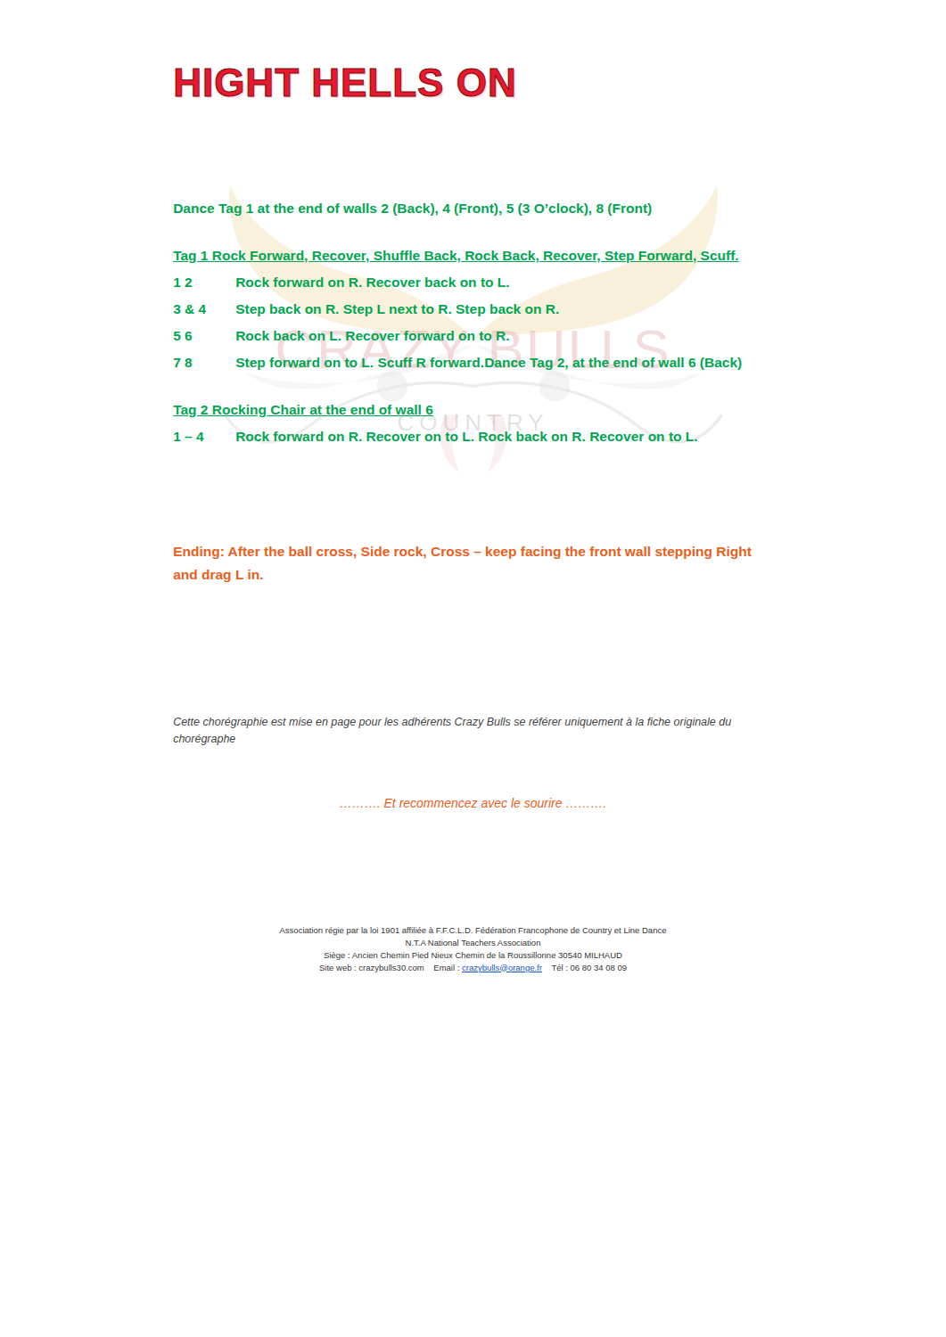CRAZY BULLS
COUNTRY
Hight Hells On
Dance Tag 1 at the end of walls 2 (Back), 4 (Front), 5 (3 O’clock), 8 (Front)
Tag 1 Rock Forward, Recover, Shuffle Back, Rock Back, Recover, Step Forward, Scuff.
1 2 Rock forward on R. Recover back on to L.
3 & 4 Step back on R. Step L next to R. Step back on R.
5 6 Rock back on L. Recover forward on to R.
7 8 Step forward on to L. Scuff R forward.Dance Tag 2, at the end of wall 6 (Back)
Tag 2 Rocking Chair at the end of wall 6
1 – 4 Rock forward on R. Recover on to L. Rock back on R. Recover on to L.
Ending: After the ball cross, Side rock, Cross – keep facing the front wall stepping Right and drag L in.
Cette chorégraphie est mise en page pour les adhérents Crazy Bulls se référer uniquement à la fiche originale du chorégraphe
………. Et recommencez avec le sourire ……….
Association régie par la loi 1901 affiliée à F.F.C.L.D. Fédération Francophone de Country et Line Dance
N.T.A National Teachers Association
Siège : Ancien Chemin Pied Nieux Chemin de la Roussillonne 30540 MILHAUD
Site web : crazybulls30.com Email : crazybulls@orange.fr Tél : 06 80 34 08 09